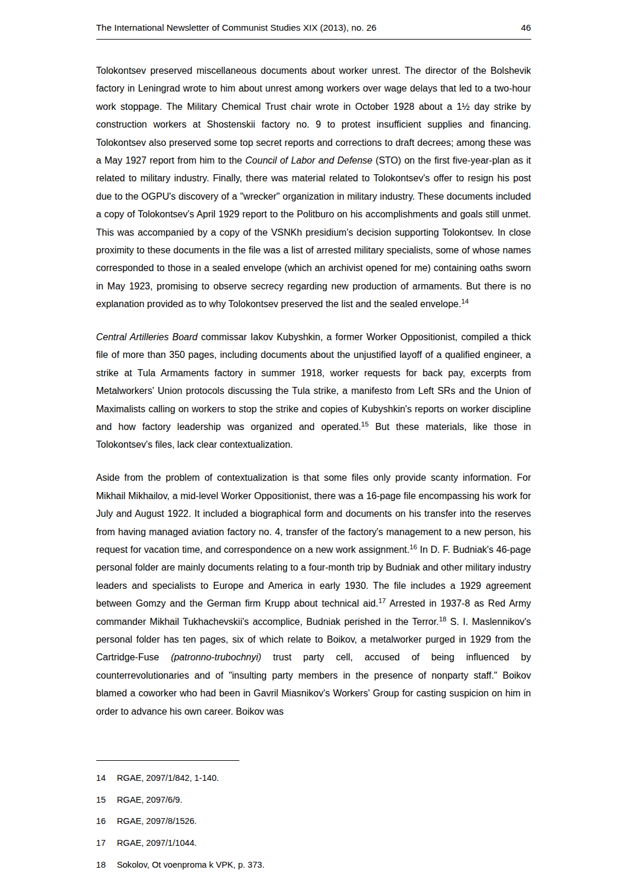The International Newsletter of Communist Studies XIX (2013), no. 26 46
Tolokontsev preserved miscellaneous documents about worker unrest. The director of the Bolshevik factory in Leningrad wrote to him about unrest among workers over wage delays that led to a two-hour work stoppage. The Military Chemical Trust chair wrote in October 1928 about a 1½ day strike by construction workers at Shostenskii factory no. 9 to protest insufficient supplies and financing. Tolokontsev also preserved some top secret reports and corrections to draft decrees; among these was a May 1927 report from him to the Council of Labor and Defense (STO) on the first five-year-plan as it related to military industry. Finally, there was material related to Tolokontsev's offer to resign his post due to the OGPU's discovery of a "wrecker" organization in military industry. These documents included a copy of Tolokontsev's April 1929 report to the Politburo on his accomplishments and goals still unmet. This was accompanied by a copy of the VSNKh presidium's decision supporting Tolokontsev. In close proximity to these documents in the file was a list of arrested military specialists, some of whose names corresponded to those in a sealed envelope (which an archivist opened for me) containing oaths sworn in May 1923, promising to observe secrecy regarding new production of armaments. But there is no explanation provided as to why Tolokontsev preserved the list and the sealed envelope.14
Central Artilleries Board commissar Iakov Kubyshkin, a former Worker Oppositionist, compiled a thick file of more than 350 pages, including documents about the unjustified layoff of a qualified engineer, a strike at Tula Armaments factory in summer 1918, worker requests for back pay, excerpts from Metalworkers' Union protocols discussing the Tula strike, a manifesto from Left SRs and the Union of Maximalists calling on workers to stop the strike and copies of Kubyshkin's reports on worker discipline and how factory leadership was organized and operated.15 But these materials, like those in Tolokontsev's files, lack clear contextualization.
Aside from the problem of contextualization is that some files only provide scanty information. For Mikhail Mikhailov, a mid-level Worker Oppositionist, there was a 16-page file encompassing his work for July and August 1922. It included a biographical form and documents on his transfer into the reserves from having managed aviation factory no. 4, transfer of the factory's management to a new person, his request for vacation time, and correspondence on a new work assignment.16 In D. F. Budniak's 46-page personal folder are mainly documents relating to a four-month trip by Budniak and other military industry leaders and specialists to Europe and America in early 1930. The file includes a 1929 agreement between Gomzy and the German firm Krupp about technical aid.17 Arrested in 1937-8 as Red Army commander Mikhail Tukhachevskii's accomplice, Budniak perished in the Terror.18 S. I. Maslennikov's personal folder has ten pages, six of which relate to Boikov, a metalworker purged in 1929 from the Cartridge-Fuse (patronno-trubochnyi) trust party cell, accused of being influenced by counterrevolutionaries and of "insulting party members in the presence of nonparty staff." Boikov blamed a coworker who had been in Gavril Miasnikov's Workers' Group for casting suspicion on him in order to advance his own career. Boikov was
14 RGAE, 2097/1/842, 1-140.
15 RGAE, 2097/6/9.
16 RGAE, 2097/8/1526.
17 RGAE, 2097/1/1044.
18 Sokolov, Ot voenproma k VPK, p. 373.